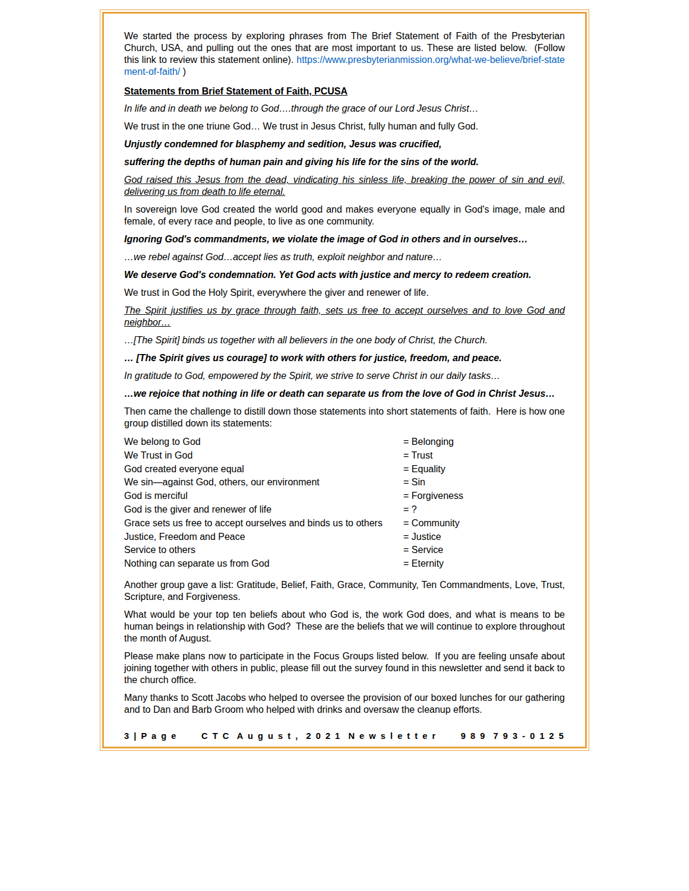We started the process by exploring phrases from The Brief Statement of Faith of the Presbyterian Church, USA, and pulling out the ones that are most important to us. These are listed below. (Follow this link to review this statement online). https://www.presbyterianmission.org/what-we-believe/brief-statement-of-faith/ )
Statements from Brief Statement of Faith, PCUSA
In life and in death we belong to God….through the grace of our Lord Jesus Christ…
We trust in the one triune God… We trust in Jesus Christ, fully human and fully God.
Unjustly condemned for blasphemy and sedition, Jesus was crucified,
suffering the depths of human pain and giving his life for the sins of the world.
God raised this Jesus from the dead, vindicating his sinless life, breaking the power of sin and evil, delivering us from death to life eternal.
In sovereign love God created the world good and makes everyone equally in God's image, male and female, of every race and people, to live as one community.
Ignoring God's commandments, we violate the image of God in others and in ourselves…
…we rebel against God…accept lies as truth, exploit neighbor and nature…
We deserve God's condemnation. Yet God acts with justice and mercy to redeem creation.
We trust in God the Holy Spirit, everywhere the giver and renewer of life.
The Spirit justifies us by grace through faith, sets us free to accept ourselves and to love God and neighbor…
…[The Spirit] binds us together with all believers in the one body of Christ, the Church.
… [The Spirit gives us courage] to work with others for justice, freedom, and peace.
In gratitude to God, empowered by the Spirit, we strive to serve Christ in our daily tasks…
…we rejoice that nothing in life or death can separate us from the love of God in Christ Jesus…
Then came the challenge to distill down those statements into short statements of faith. Here is how one group distilled down its statements:
| We belong to God | = Belonging |
| We Trust in God | = Trust |
| God created everyone equal | = Equality |
| We sin—against God, others, our environment | = Sin |
| God is merciful | = Forgiveness |
| God is the giver and renewer of life | = ? |
| Grace sets us free to accept ourselves and binds us to others | = Community |
| Justice, Freedom and Peace | = Justice |
| Service to others | = Service |
| Nothing can separate us from God | = Eternity |
Another group gave a list: Gratitude, Belief, Faith, Grace, Community, Ten Commandments, Love, Trust, Scripture, and Forgiveness.
What would be your top ten beliefs about who God is, the work God does, and what is means to be human beings in relationship with God? These are the beliefs that we will continue to explore throughout the month of August.
Please make plans now to participate in the Focus Groups listed below. If you are feeling unsafe about joining together with others in public, please fill out the survey found in this newsletter and send it back to the church office.
Many thanks to Scott Jacobs who helped to oversee the provision of our boxed lunches for our gathering and to Dan and Barb Groom who helped with drinks and oversaw the cleanup efforts.
3 | P a g e
C T C A u g u s t , 2 0 2 1 N e w s l e t t e r
9 8 9 7 9 3 - 0 1 2 5